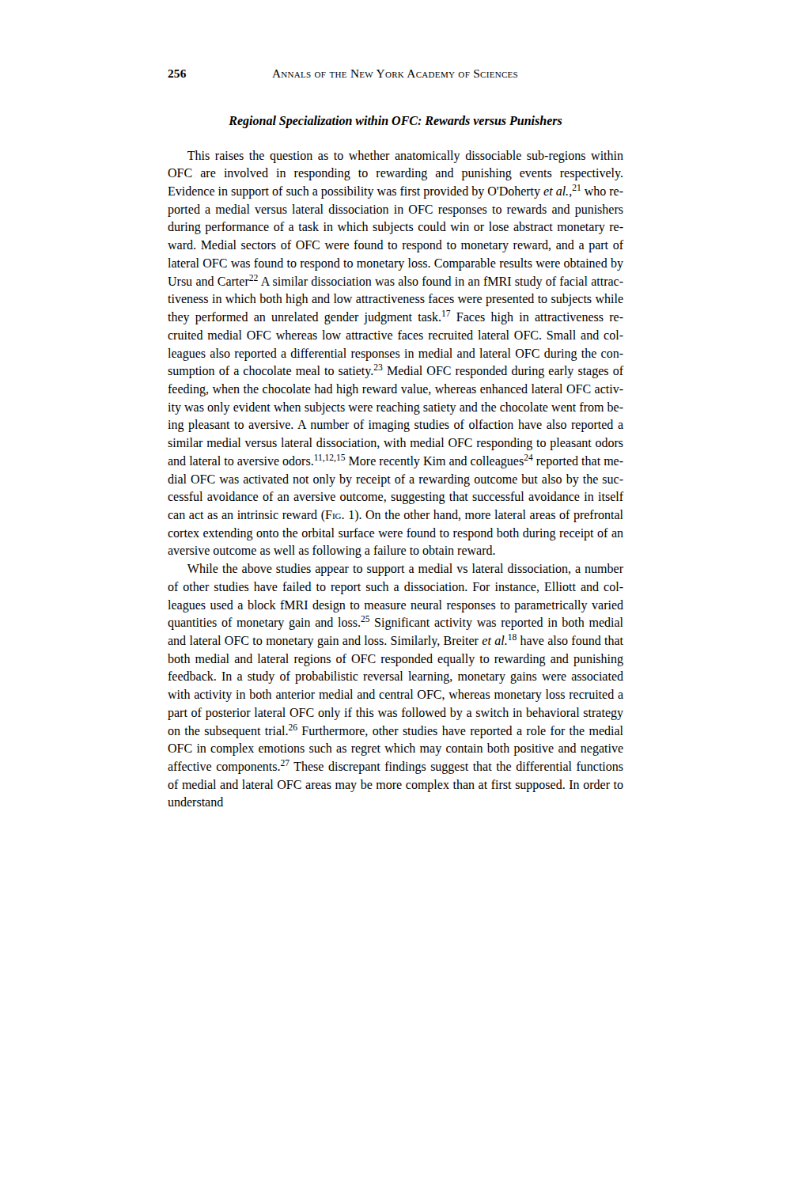256 Annals of the New York Academy of Sciences
Regional Specialization within OFC: Rewards versus Punishers
This raises the question as to whether anatomically dissociable sub-regions within OFC are involved in responding to rewarding and punishing events respectively. Evidence in support of such a possibility was first provided by O'Doherty et al.,21 who reported a medial versus lateral dissociation in OFC responses to rewards and punishers during performance of a task in which subjects could win or lose abstract monetary reward. Medial sectors of OFC were found to respond to monetary reward, and a part of lateral OFC was found to respond to monetary loss. Comparable results were obtained by Ursu and Carter22 A similar dissociation was also found in an fMRI study of facial attractiveness in which both high and low attractiveness faces were presented to subjects while they performed an unrelated gender judgment task.17 Faces high in attractiveness recruited medial OFC whereas low attractive faces recruited lateral OFC. Small and colleagues also reported a differential responses in medial and lateral OFC during the consumption of a chocolate meal to satiety.23 Medial OFC responded during early stages of feeding, when the chocolate had high reward value, whereas enhanced lateral OFC activity was only evident when subjects were reaching satiety and the chocolate went from being pleasant to aversive. A number of imaging studies of olfaction have also reported a similar medial versus lateral dissociation, with medial OFC responding to pleasant odors and lateral to aversive odors.11,12,15 More recently Kim and colleagues24 reported that medial OFC was activated not only by receipt of a rewarding outcome but also by the successful avoidance of an aversive outcome, suggesting that successful avoidance in itself can act as an intrinsic reward (Fig. 1). On the other hand, more lateral areas of prefrontal cortex extending onto the orbital surface were found to respond both during receipt of an aversive outcome as well as following a failure to obtain reward.
While the above studies appear to support a medial vs lateral dissociation, a number of other studies have failed to report such a dissociation. For instance, Elliott and colleagues used a block fMRI design to measure neural responses to parametrically varied quantities of monetary gain and loss.25 Significant activity was reported in both medial and lateral OFC to monetary gain and loss. Similarly, Breiter et al.18 have also found that both medial and lateral regions of OFC responded equally to rewarding and punishing feedback. In a study of probabilistic reversal learning, monetary gains were associated with activity in both anterior medial and central OFC, whereas monetary loss recruited a part of posterior lateral OFC only if this was followed by a switch in behavioral strategy on the subsequent trial.26 Furthermore, other studies have reported a role for the medial OFC in complex emotions such as regret which may contain both positive and negative affective components.27 These discrepant findings suggest that the differential functions of medial and lateral OFC areas may be more complex than at first supposed. In order to understand